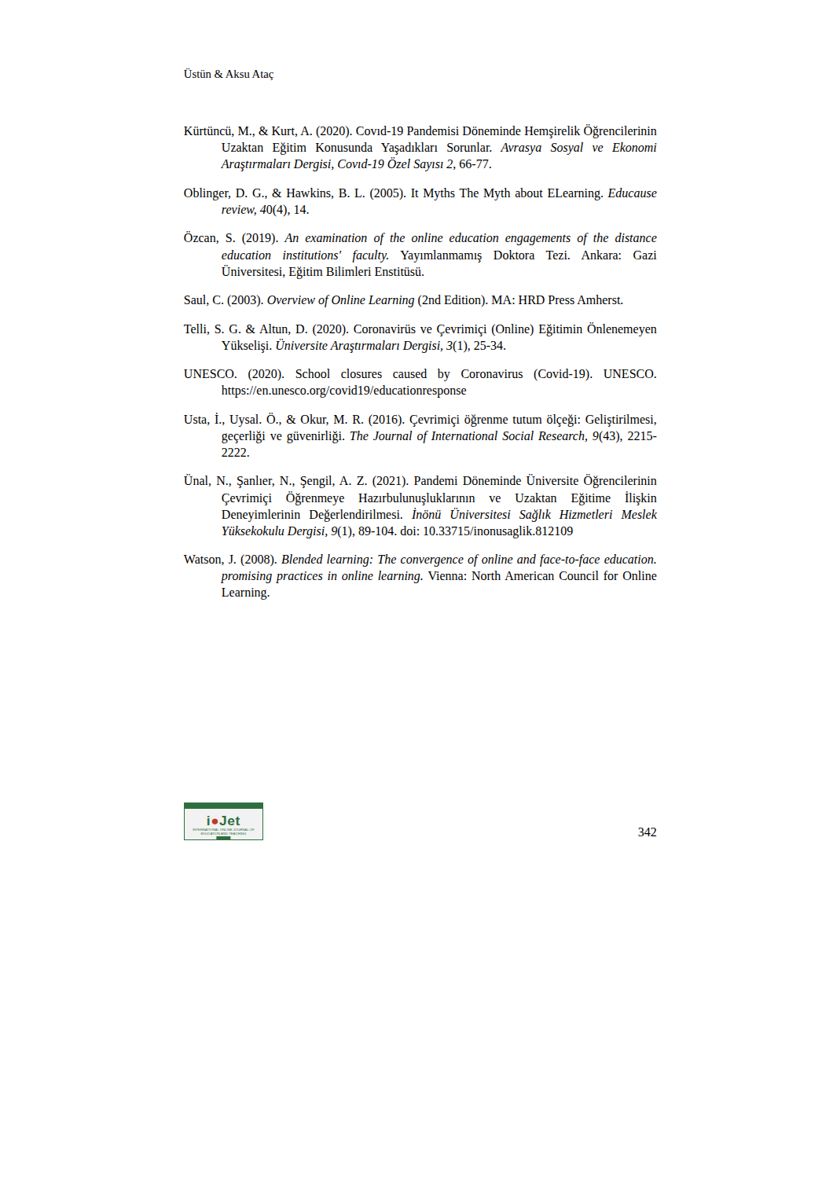Üstün & Aksu Ataç
Kürtüncü, M., & Kurt, A. (2020). Covıd-19 Pandemisi Döneminde Hemşirelik Öğrencilerinin Uzaktan Eğitim Konusunda Yaşadıkları Sorunlar. Avrasya Sosyal ve Ekonomi Araştırmaları Dergisi, Covıd-19 Özel Sayısı 2, 66-77.
Oblinger, D. G., & Hawkins, B. L. (2005). It Myths The Myth about ELearning. Educause review, 40(4), 14.
Özcan, S. (2019). An examination of the online education engagements of the distance education institutions' faculty. Yayımlanmamış Doktora Tezi. Ankara: Gazi Üniversitesi, Eğitim Bilimleri Enstitüsü.
Saul, C. (2003). Overview of Online Learning (2nd Edition). MA: HRD Press Amherst.
Telli, S. G. & Altun, D. (2020). Coronavirüs ve Çevrimiçi (Online) Eğitimin Önlenemeyen Yükselişi. Üniversite Araştırmaları Dergisi, 3(1), 25-34.
UNESCO. (2020). School closures caused by Coronavirus (Covid-19). UNESCO. https://en.unesco.org/covid19/educationresponse
Usta, İ., Uysal. Ö., & Okur, M. R. (2016). Çevrimiçi öğrenme tutum ölçeği: Geliştirilmesi, geçerliği ve güvenirliği. The Journal of International Social Research, 9(43), 2215-2222.
Ünal, N., Şanlıer, N., Şengil, A. Z. (2021). Pandemi Döneminde Üniversite Öğrencilerinin Çevrimiçi Öğrenmeye Hazırbulunuşluklarının ve Uzaktan Eğitime İlişkin Deneyimlerinin Değerlendirilmesi. İnönü Üniversitesi Sağlık Hizmetleri Meslek Yüksekokulu Dergisi, 9(1), 89-104. doi: 10.33715/inonusaglik.812109
Watson, J. (2008). Blended learning: The convergence of online and face-to-face education. promising practices in online learning. Vienna: North American Council for Online Learning.
i●Jet
INTERNATIONAL ONLINE JOURNAL OF EDUCATION AND TEACHING
342